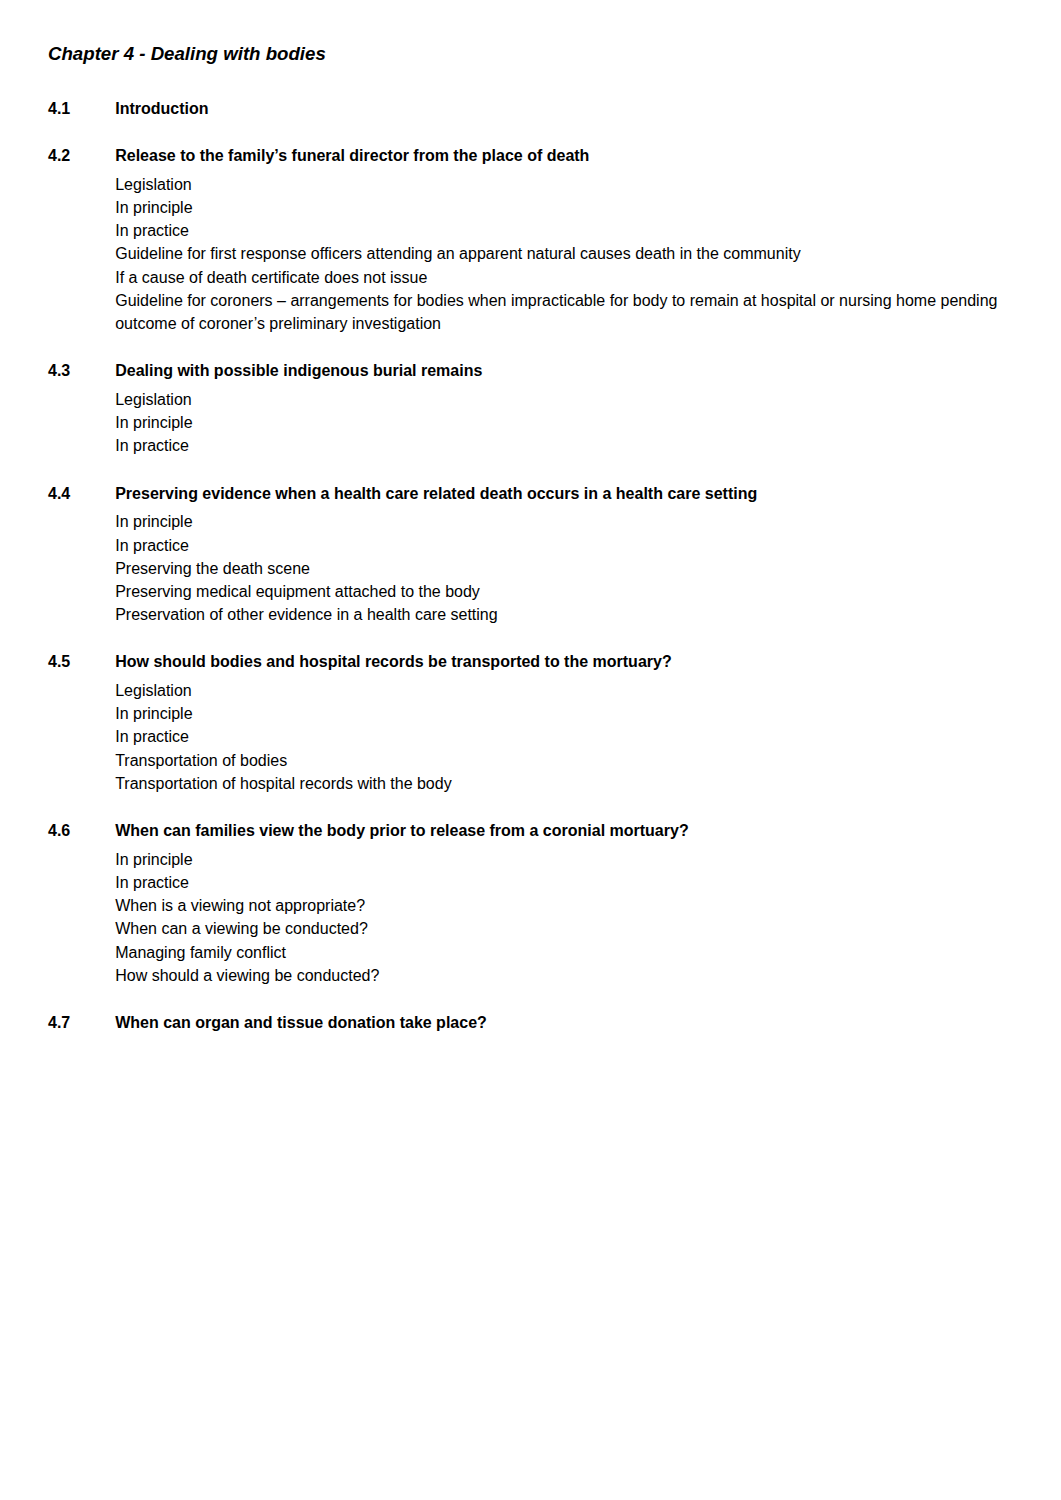Chapter 4 - Dealing with bodies
4.1 Introduction
4.2 Release to the family’s funeral director from the place of death
Legislation
In principle
In practice
Guideline for first response officers attending an apparent natural causes death in the community
If a cause of death certificate does not issue
Guideline for coroners – arrangements for bodies when impracticable for body to remain at hospital or nursing home pending outcome of coroner’s preliminary investigation
4.3 Dealing with possible indigenous burial remains
Legislation
In principle
In practice
4.4 Preserving evidence when a health care related death occurs in a health care setting
In principle
In practice
Preserving the death scene
Preserving medical equipment attached to the body
Preservation of other evidence in a health care setting
4.5 How should bodies and hospital records be transported to the mortuary?
Legislation
In principle
In practice
Transportation of bodies
Transportation of hospital records with the body
4.6 When can families view the body prior to release from a coronial mortuary?
In principle
In practice
When is a viewing not appropriate?
When can a viewing be conducted?
Managing family conflict
How should a viewing be conducted?
4.7 When can organ and tissue donation take place?